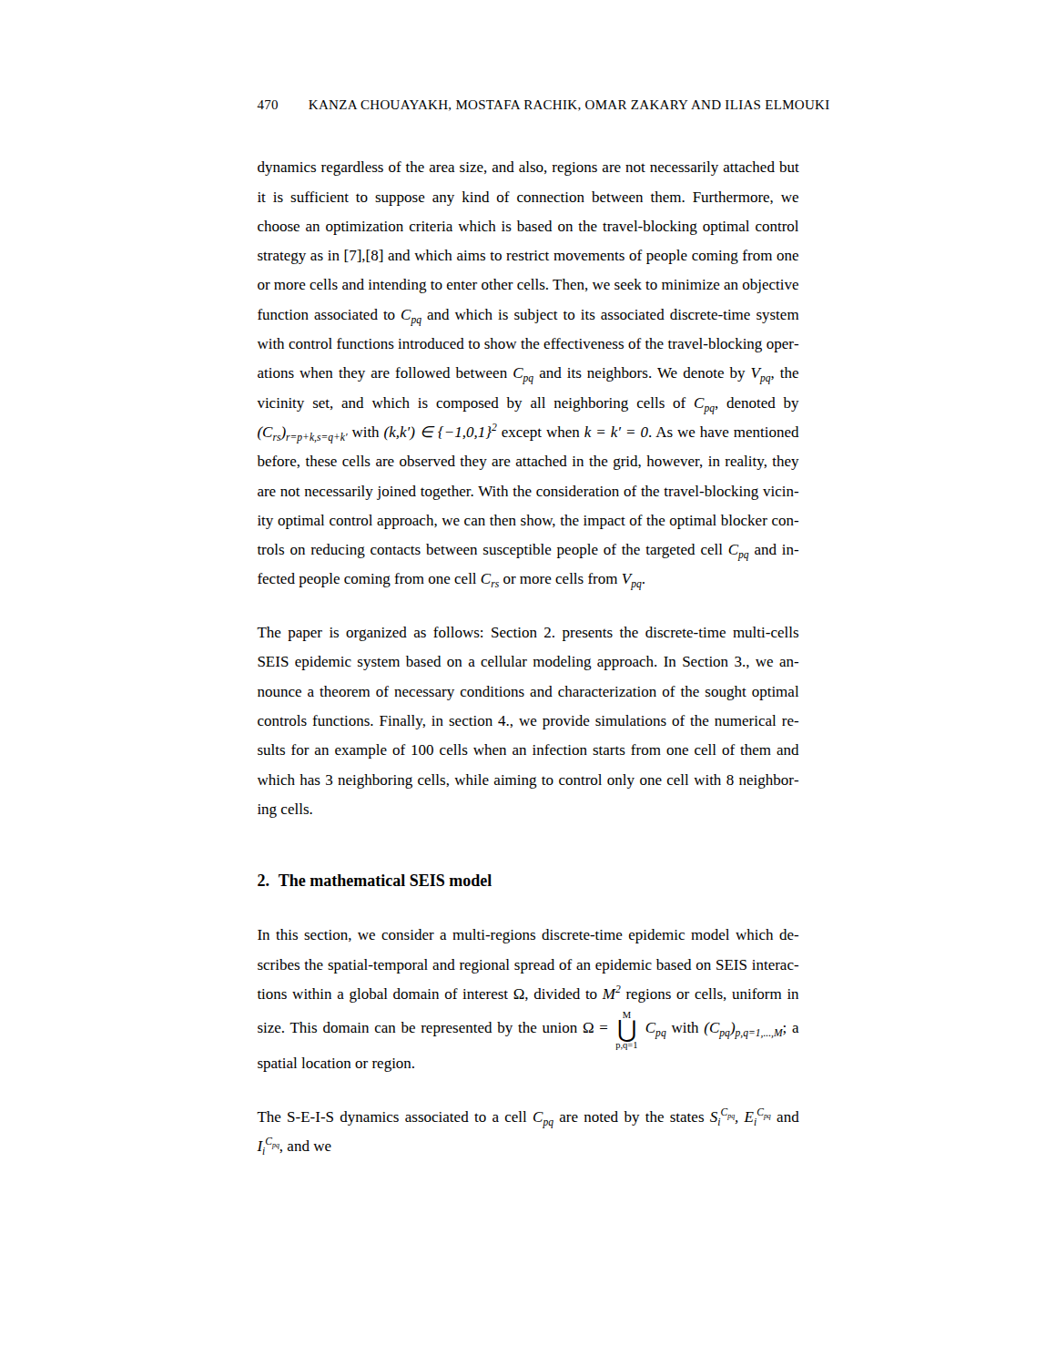470 KANZA CHOUAYAKH, MOSTAFA RACHIK, OMAR ZAKARY AND ILIAS ELMOUKI
dynamics regardless of the area size, and also, regions are not necessarily attached but it is sufficient to suppose any kind of connection between them. Furthermore, we choose an optimization criteria which is based on the travel-blocking optimal control strategy as in [7],[8] and which aims to restrict movements of people coming from one or more cells and intending to enter other cells. Then, we seek to minimize an objective function associated to Cpq and which is subject to its associated discrete-time system with control functions introduced to show the effectiveness of the travel-blocking operations when they are followed between Cpq and its neighbors. We denote by Vpq, the vicinity set, and which is composed by all neighboring cells of Cpq, denoted by (Crs)r=p+k,s=q+k′ with (k,k′) ∈ {−1,0,1}2 except when k = k′ = 0. As we have mentioned before, these cells are observed they are attached in the grid, however, in reality, they are not necessarily joined together. With the consideration of the travel-blocking vicinity optimal control approach, we can then show, the impact of the optimal blocker controls on reducing contacts between susceptible people of the targeted cell Cpq and infected people coming from one cell Crs or more cells from Vpq.
The paper is organized as follows: Section 2. presents the discrete-time multi-cells SEIS epidemic system based on a cellular modeling approach. In Section 3., we announce a theorem of necessary conditions and characterization of the sought optimal controls functions. Finally, in section 4., we provide simulations of the numerical results for an example of 100 cells when an infection starts from one cell of them and which has 3 neighboring cells, while aiming to control only one cell with 8 neighboring cells.
2. The mathematical SEIS model
In this section, we consider a multi-regions discrete-time epidemic model which describes the spatial-temporal and regional spread of an epidemic based on SEIS interactions within a global domain of interest Ω, divided to M2 regions or cells, uniform in size. This domain can be represented by the union Ω = M⋃p,q=1 Cpq with (Cpq)p,q=1,...,M; a spatial location or region.
The S-E-I-S dynamics associated to a cell Cpq are noted by the states SiCpq, EiCpq and IiCpq, and we